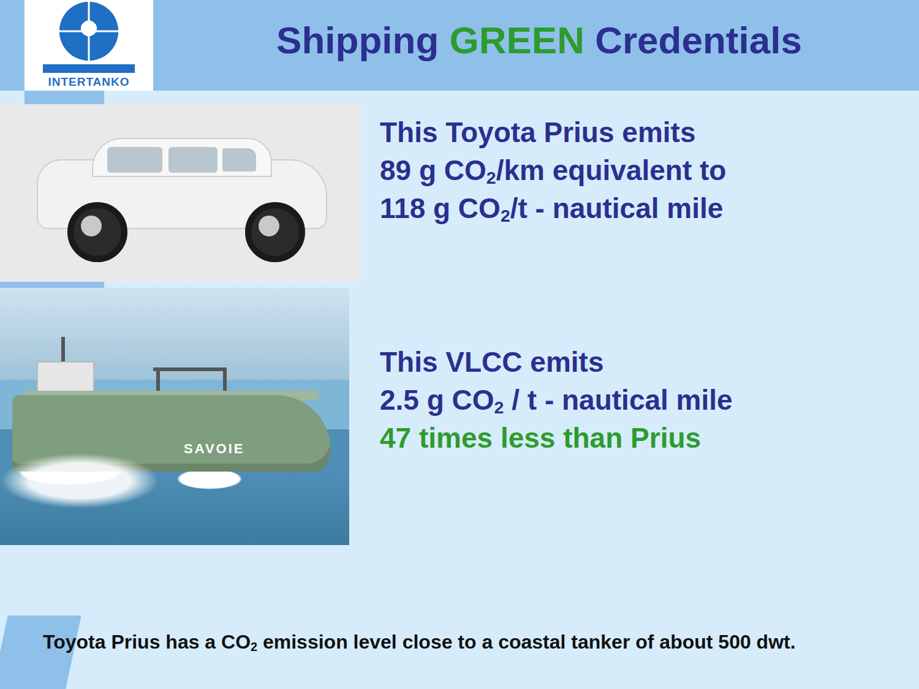INTERTANKO
Shipping GREEN Credentials
SAVOIE
This Toyota Prius emits
89 g CO2/km equivalent to
118 g CO2/t - nautical mile
This VLCC emits
2.5 g CO2 / t - nautical mile
47 times less than Prius
Toyota Prius has a CO2 emission level close to a coastal tanker of about 500 dwt.